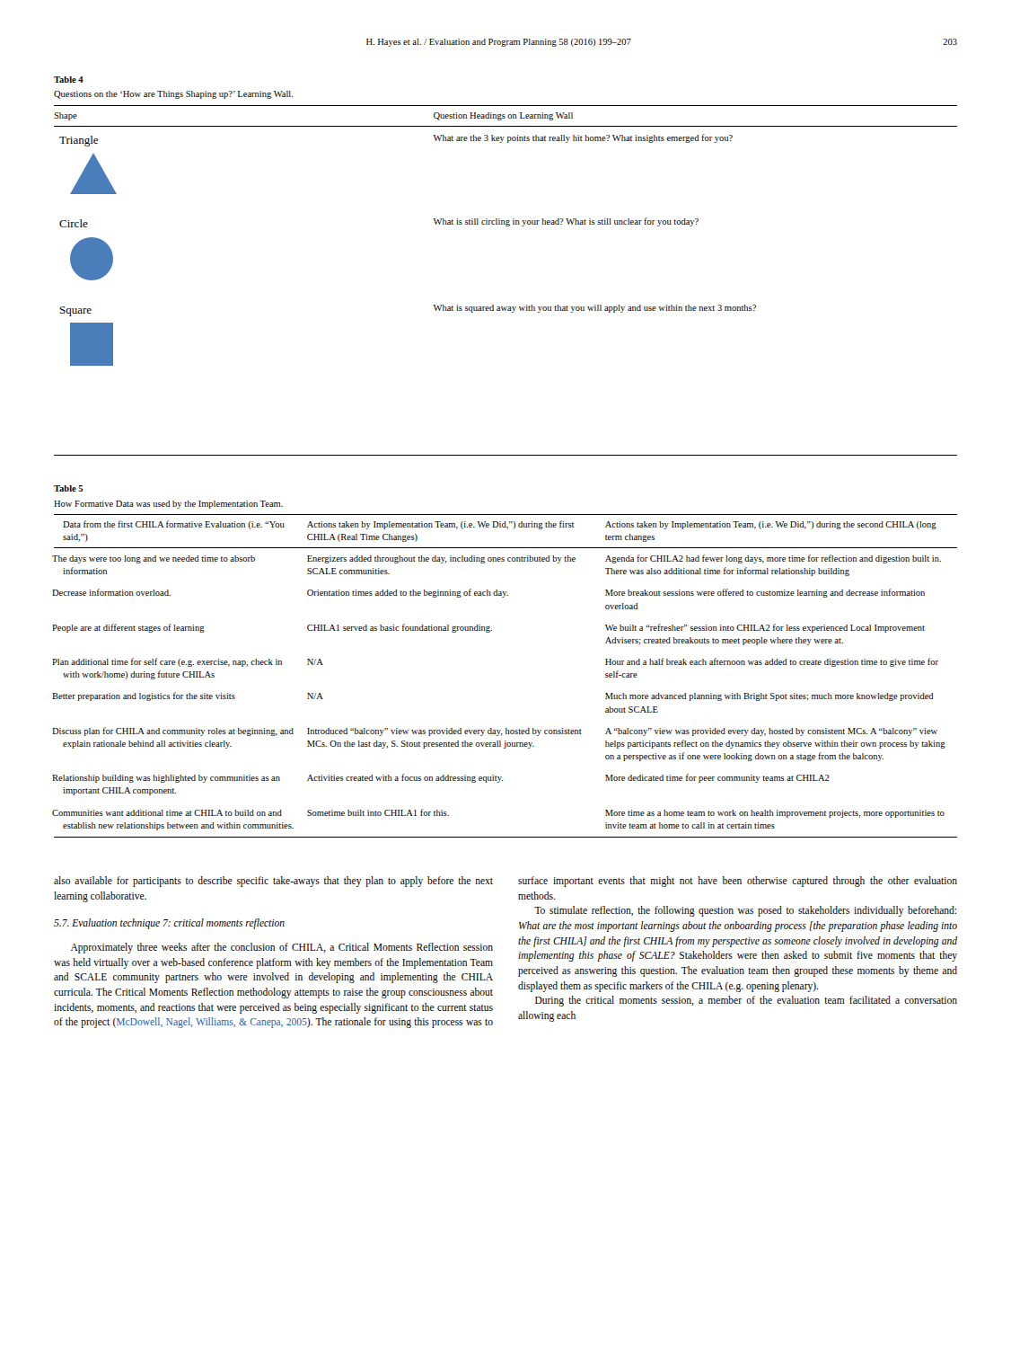H. Hayes et al. / Evaluation and Program Planning 58 (2016) 199–207
203
Table 4
Questions on the ‘How are Things Shaping up?’ Learning Wall.
| Shape | Question Headings on Learning Wall |
| --- | --- |
| Triangle | What are the 3 key points that really hit home? What insights emerged for you? |
| Circle | What is still circling in your head? What is still unclear for you today? |
| Square | What is squared away with you that you will apply and use within the next 3 months? |
Table 5
How Formative Data was used by the Implementation Team.
| Data from the first CHILA formative Evaluation (i.e. “You said,”) | Actions taken by Implementation Team, (i.e. We Did,”) during the first CHILA (Real Time Changes) | Actions taken by Implementation Team, (i.e. We Did,”) during the second CHILA (long term changes |
| --- | --- | --- |
| The days were too long and we needed time to absorb information | Energizers added throughout the day, including ones contributed by the SCALE communities. | Agenda for CHILA2 had fewer long days, more time for reflection and digestion built in. There was also additional time for informal relationship building |
| Decrease information overload. | Orientation times added to the beginning of each day. | More breakout sessions were offered to customize learning and decrease information overload |
| People are at different stages of learning | CHILA1 served as basic foundational grounding. | We built a “refresher” session into CHILA2 for less experienced Local Improvement Advisers; created breakouts to meet people where they were at. |
| Plan additional time for self care (e.g. exercise, nap, check in with work/home) during future CHILAs | N/A | Hour and a half break each afternoon was added to create digestion time to give time for self-care |
| Better preparation and logistics for the site visits | N/A | Much more advanced planning with Bright Spot sites; much more knowledge provided about SCALE |
| Discuss plan for CHILA and community roles at beginning, and explain rationale behind all activities clearly. | Introduced “balcony” view was provided every day, hosted by consistent MCs. On the last day, S. Stout presented the overall journey. | A “balcony” view was provided every day, hosted by consistent MCs. A “balcony” view helps participants reflect on the dynamics they observe within their own process by taking on a perspective as if one were looking down on a stage from the balcony. |
| Relationship building was highlighted by communities as an important CHILA component. | Activities created with a focus on addressing equity. | More dedicated time for peer community teams at CHILA2 |
| Communities want additional time at CHILA to build on and establish new relationships between and within communities. | Sometime built into CHILA1 for this. | More time as a home team to work on health improvement projects, more opportunities to invite team at home to call in at certain times |
also available for participants to describe specific take-aways that they plan to apply before the next learning collaborative.
5.7. Evaluation technique 7: critical moments reflection
Approximately three weeks after the conclusion of CHILA, a Critical Moments Reflection session was held virtually over a web-based conference platform with key members of the Implementation Team and SCALE community partners who were involved in developing and implementing the CHILA curricula. The Critical Moments Reflection methodology attempts to raise the group consciousness about incidents, moments, and reactions that were perceived as being especially significant to the current status of the project (McDowell, Nagel, Williams, & Canepa, 2005). The rationale for using this process was to surface important events that might not have been otherwise captured through the other evaluation methods.
To stimulate reflection, the following question was posed to stakeholders individually beforehand: What are the most important learnings about the onboarding process [the preparation phase leading into the first CHILA] and the first CHILA from my perspective as someone closely involved in developing and implementing this phase of SCALE? Stakeholders were then asked to submit five moments that they perceived as answering this question. The evaluation team then grouped these moments by theme and displayed them as specific markers of the CHILA (e.g. opening plenary).
During the critical moments session, a member of the evaluation team facilitated a conversation allowing each